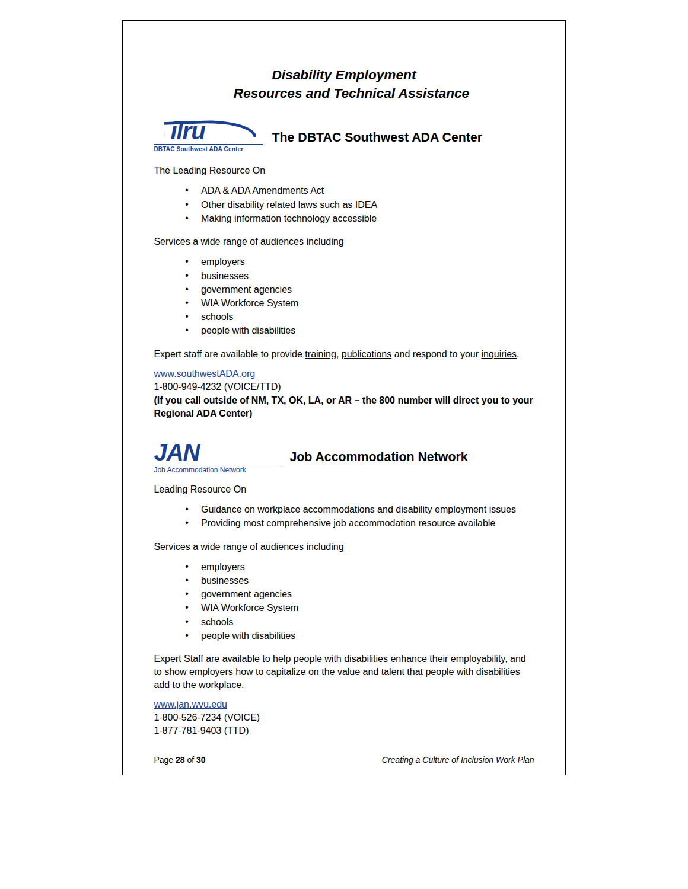Disability Employment Resources and Technical Assistance
ilru
DBTAC Southwest ADA Center
The DBTAC Southwest ADA Center
The Leading Resource On
ADA & ADA Amendments Act
Other disability related laws such as IDEA
Making information technology accessible
Services a wide range of audiences including
employers
businesses
government agencies
WIA Workforce System
schools
people with disabilities
Expert staff are available to provide training, publications and respond to your inquiries.
www.southwestADA.org
1-800-949-4232 (VOICE/TTD)
(If you call outside of NM, TX, OK, LA, or AR – the 800 number will direct you to your Regional ADA Center)
JAN
Job Accommodation Network
Job Accommodation Network
Leading Resource On
Guidance on workplace accommodations and disability employment issues
Providing most comprehensive job accommodation resource available
Services a wide range of audiences including
employers
businesses
government agencies
WIA Workforce System
schools
people with disabilities
Expert Staff are available to help people with disabilities enhance their employability, and to show employers how to capitalize on the value and talent that people with disabilities add to the workplace.
www.jan.wvu.edu
1-800-526-7234 (VOICE)
1-877-781-9403 (TTD)
Page 28 of 30
Creating a Culture of Inclusion Work Plan